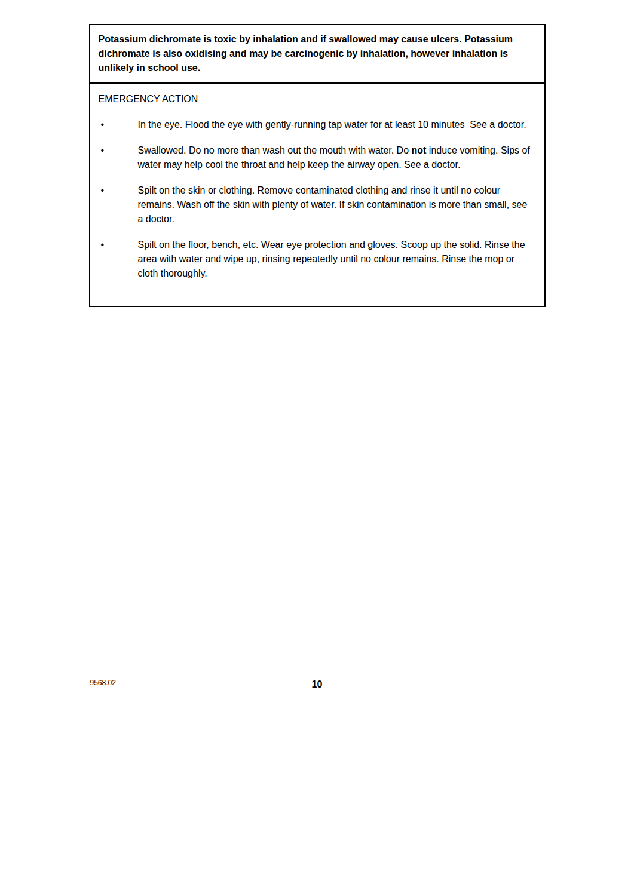Potassium dichromate is toxic by inhalation and if swallowed may cause ulcers. Potassium dichromate is also oxidising and may be carcinogenic by inhalation, however inhalation is unlikely in school use.
EMERGENCY ACTION
| • | In the eye. Flood the eye with gently-running tap water for at least 10 minutes See a doctor. |
| • | Swallowed. Do no more than wash out the mouth with water. Do not induce vomiting. Sips of water may help cool the throat and help keep the airway open. See a doctor. |
| • | Spilt on the skin or clothing. Remove contaminated clothing and rinse it until no colour remains. Wash off the skin with plenty of water. If skin contamination is more than small, see a doctor. |
| • | Spilt on the floor, bench, etc. Wear eye protection and gloves. Scoop up the solid. Rinse the area with water and wipe up, rinsing repeatedly until no colour remains. Rinse the mop or cloth thoroughly. |
9568.02 10